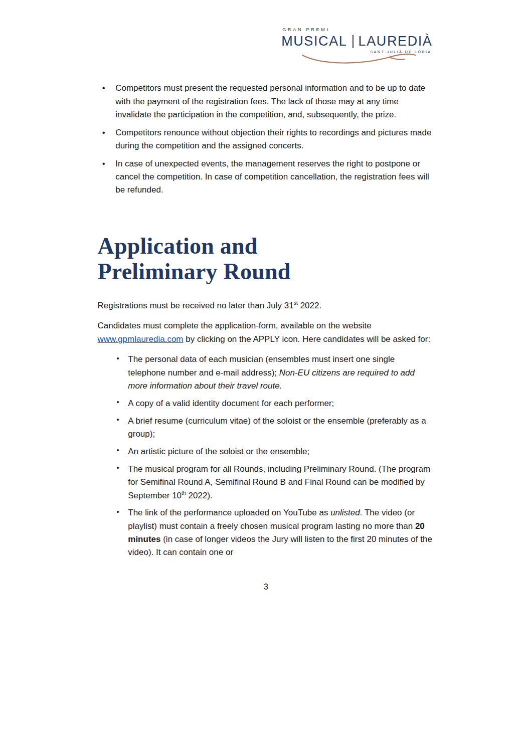Gran Premi
MUSICAL LAUREDIÀ
SANT JULIÀ DE LÒRIA
Competitors must present the requested personal information and to be up to date with the payment of the registration fees. The lack of those may at any time invalidate the participation in the competition, and, subsequently, the prize.
Competitors renounce without objection their rights to recordings and pictures made during the competition and the assigned concerts.
In case of unexpected events, the management reserves the right to postpone or cancel the competition. In case of competition cancellation, the registration fees will be refunded.
Application and
Preliminary Round
Registrations must be received no later than July 31st 2022.
Candidates must complete the application-form, available on the website www.gpmlauredia.com by clicking on the APPLY icon. Here candidates will be asked for:
The personal data of each musician (ensembles must insert one single telephone number and e-mail address); Non-EU citizens are required to add more information about their travel route.
A copy of a valid identity document for each performer;
A brief resume (curriculum vitae) of the soloist or the ensemble (preferably as a group);
An artistic picture of the soloist or the ensemble;
The musical program for all Rounds, including Preliminary Round. (The program for Semifinal Round A, Semifinal Round B and Final Round can be modified by September 10th 2022).
The link of the performance uploaded on YouTube as unlisted. The video (or playlist) must contain a freely chosen musical program lasting no more than 20 minutes (in case of longer videos the Jury will listen to the first 20 minutes of the video). It can contain one or
3